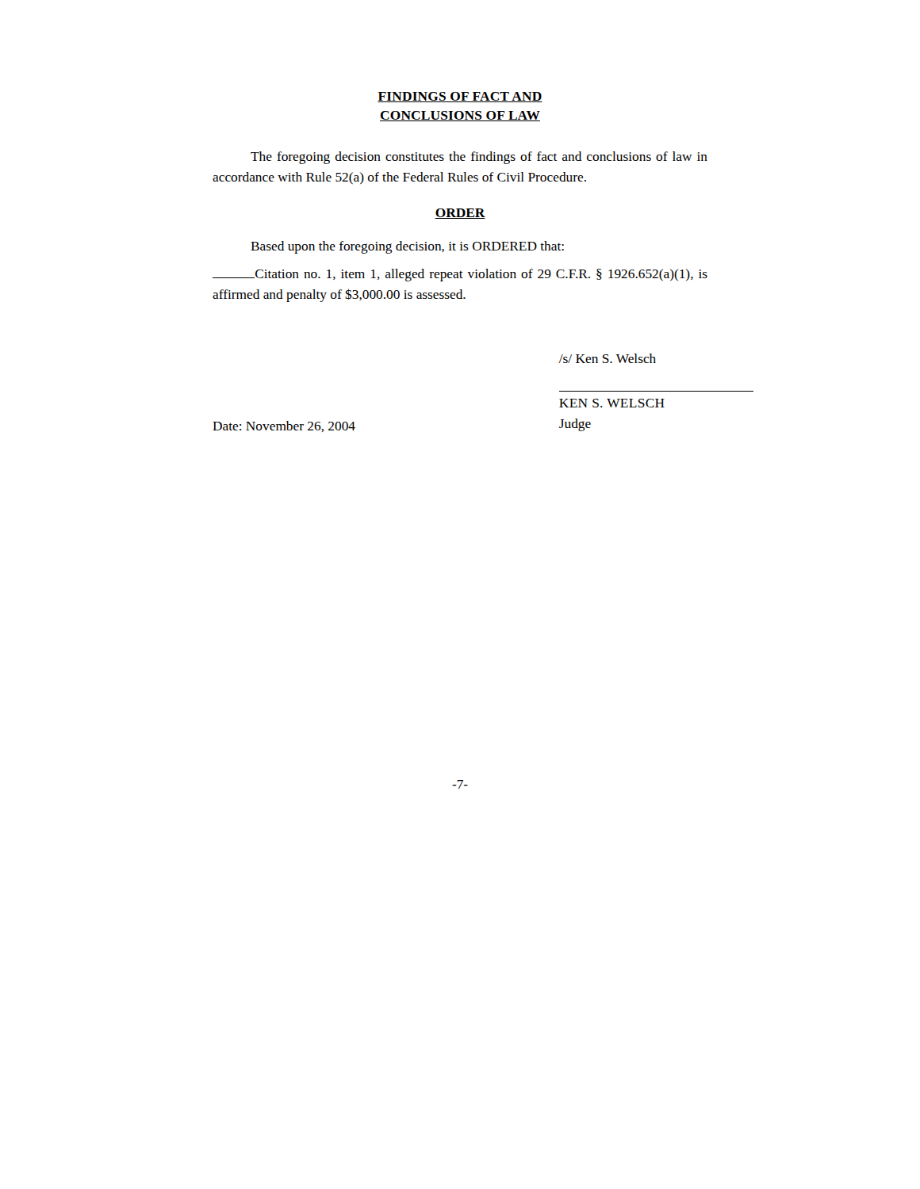FINDINGS OF FACT AND
CONCLUSIONS OF LAW
The foregoing decision constitutes the findings of fact and conclusions of law in accordance with Rule 52(a) of the Federal Rules of Civil Procedure.
ORDER
Based upon the foregoing decision, it is ORDERED that:
Citation no. 1, item 1, alleged repeat violation of 29 C.F.R. § 1926.652(a)(1), is affirmed and penalty of $3,000.00 is assessed.
/s/ Ken S. Welsch
KEN S. WELSCH
Judge
Date: November 26, 2004
-7-